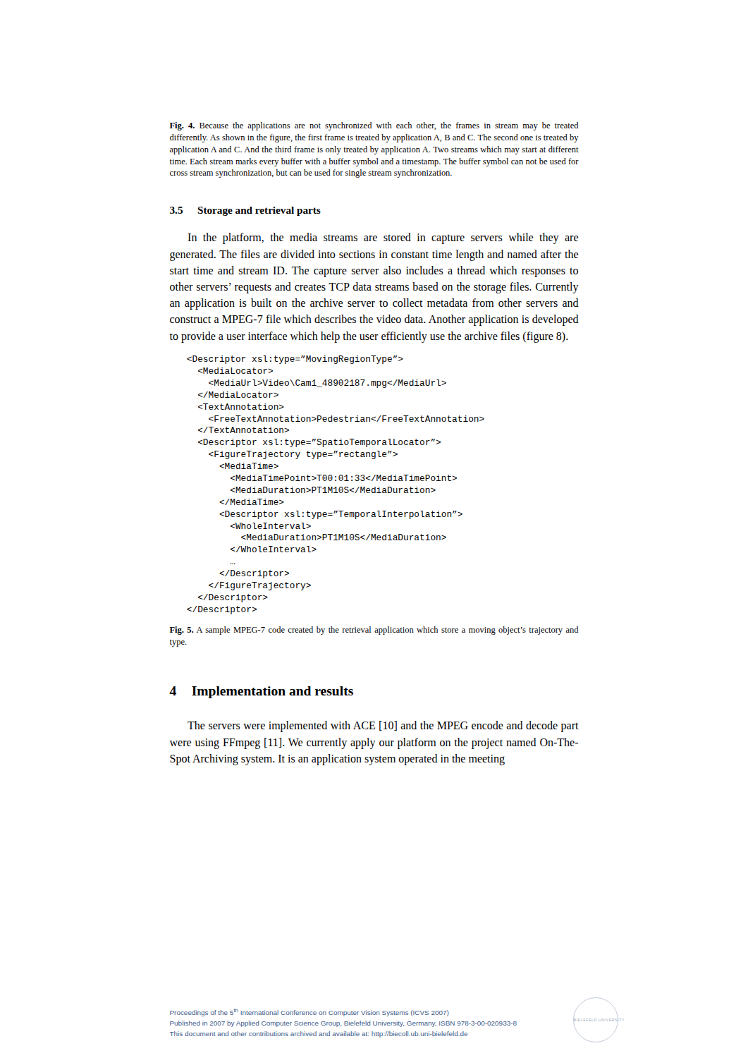Fig. 4. Because the applications are not synchronized with each other, the frames in stream may be treated differently. As shown in the figure, the first frame is treated by application A, B and C. The second one is treated by application A and C. And the third frame is only treated by application A. Two streams which may start at different time. Each stream marks every buffer with a buffer symbol and a timestamp. The buffer symbol can not be used for cross stream synchronization, but can be used for single stream synchronization.
3.5 Storage and retrieval parts
In the platform, the media streams are stored in capture servers while they are generated. The files are divided into sections in constant time length and named after the start time and stream ID. The capture server also includes a thread which responses to other servers’ requests and creates TCP data streams based on the storage files. Currently an application is built on the archive server to collect metadata from other servers and construct a MPEG-7 file which describes the video data. Another application is developed to provide a user interface which help the user efficiently use the archive files (figure 8).
<Descriptor xsl:type=”MovingRegionType”>
  <MediaLocator>
    <MediaUrl>Video\Cam1_48902187.mpg</MediaUrl>
  </MediaLocator>
  <TextAnnotation>
    <FreeTextAnnotation>Pedestrian</FreeTextAnnotation>
  </TextAnnotation>
  <Descriptor xsl:type=”SpatioTemporalLocator”>
    <FigureTrajectory type=”rectangle”>
      <MediaTime>
        <MediaTimePoint>T00:01:33</MediaTimePoint>
        <MediaDuration>PT1M10S</MediaDuration>
      </MediaTime>
      <Descriptor xsl:type=”TemporalInterpolation”>
        <WholeInterval>
          <MediaDuration>PT1M10S</MediaDuration>
        </WholeInterval>
        …
      </Descriptor>
    </FigureTrajectory>
  </Descriptor>
</Descriptor>
Fig. 5. A sample MPEG-7 code created by the retrieval application which store a moving object’s trajectory and type.
4 Implementation and results
The servers were implemented with ACE [10] and the MPEG encode and decode part were using FFmpeg [11]. We currently apply our platform on the project named On-The-Spot Archiving system. It is an application system operated in the meeting
Proceedings of the 5th International Conference on Computer Vision Systems (ICVS 2007)
Published in 2007 by Applied Computer Science Group, Bielefeld University, Germany, ISBN 978-3-00-020933-8
This document and other contributions archived and available at: http://biecoll.ub.uni-bielefeld.de
BIELEFELD UNIVERSITY